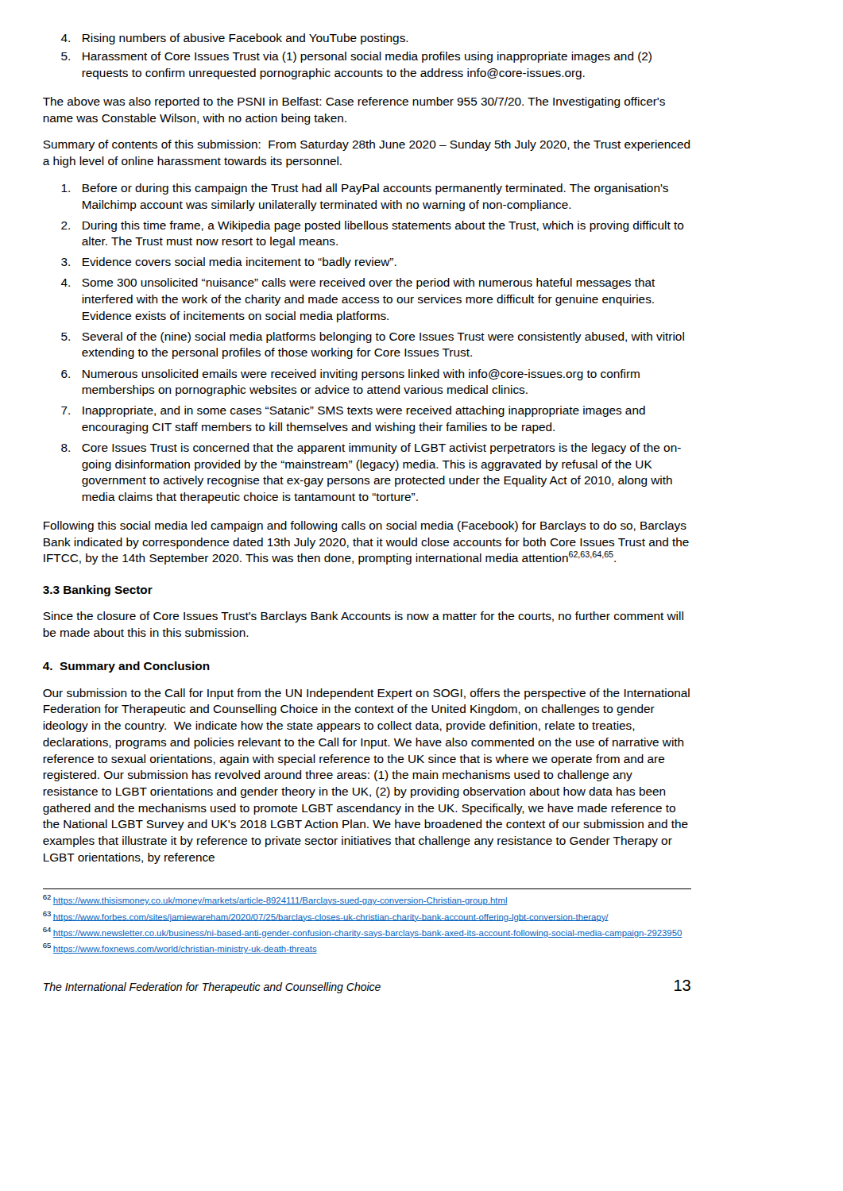Rising numbers of abusive Facebook and YouTube postings.
Harassment of Core Issues Trust via (1) personal social media profiles using inappropriate images and (2) requests to confirm unrequested pornographic accounts to the address info@core-issues.org.
The above was also reported to the PSNI in Belfast: Case reference number 955 30/7/20. The Investigating officer's name was Constable Wilson, with no action being taken.
Summary of contents of this submission: From Saturday 28th June 2020 – Sunday 5th July 2020, the Trust experienced a high level of online harassment towards its personnel.
Before or during this campaign the Trust had all PayPal accounts permanently terminated. The organisation's Mailchimp account was similarly unilaterally terminated with no warning of non-compliance.
During this time frame, a Wikipedia page posted libellous statements about the Trust, which is proving difficult to alter. The Trust must now resort to legal means.
Evidence covers social media incitement to “badly review”.
Some 300 unsolicited “nuisance” calls were received over the period with numerous hateful messages that interfered with the work of the charity and made access to our services more difficult for genuine enquiries. Evidence exists of incitements on social media platforms.
Several of the (nine) social media platforms belonging to Core Issues Trust were consistently abused, with vitriol extending to the personal profiles of those working for Core Issues Trust.
Numerous unsolicited emails were received inviting persons linked with info@core-issues.org to confirm memberships on pornographic websites or advice to attend various medical clinics.
Inappropriate, and in some cases “Satanic” SMS texts were received attaching inappropriate images and encouraging CIT staff members to kill themselves and wishing their families to be raped.
Core Issues Trust is concerned that the apparent immunity of LGBT activist perpetrators is the legacy of the on-going disinformation provided by the “mainstream” (legacy) media. This is aggravated by refusal of the UK government to actively recognise that ex-gay persons are protected under the Equality Act of 2010, along with media claims that therapeutic choice is tantamount to “torture”.
Following this social media led campaign and following calls on social media (Facebook) for Barclays to do so, Barclays Bank indicated by correspondence dated 13th July 2020, that it would close accounts for both Core Issues Trust and the IFTCC, by the 14th September 2020. This was then done, prompting international media attention62,63,64,65.
3.3 Banking Sector
Since the closure of Core Issues Trust's Barclays Bank Accounts is now a matter for the courts, no further comment will be made about this in this submission.
4. Summary and Conclusion
Our submission to the Call for Input from the UN Independent Expert on SOGI, offers the perspective of the International Federation for Therapeutic and Counselling Choice in the context of the United Kingdom, on challenges to gender ideology in the country. We indicate how the state appears to collect data, provide definition, relate to treaties, declarations, programs and policies relevant to the Call for Input. We have also commented on the use of narrative with reference to sexual orientations, again with special reference to the UK since that is where we operate from and are registered. Our submission has revolved around three areas: (1) the main mechanisms used to challenge any resistance to LGBT orientations and gender theory in the UK, (2) by providing observation about how data has been gathered and the mechanisms used to promote LGBT ascendancy in the UK. Specifically, we have made reference to the National LGBT Survey and UK's 2018 LGBT Action Plan. We have broadened the context of our submission and the examples that illustrate it by reference to private sector initiatives that challenge any resistance to Gender Therapy or LGBT orientations, by reference
62 https://www.thisismoney.co.uk/money/markets/article-8924111/Barclays-sued-gay-conversion-Christian-group.html
63 https://www.forbes.com/sites/jamiewareham/2020/07/25/barclays-closes-uk-christian-charity-bank-account-offering-lgbt-conversion-therapy/
64 https://www.newsletter.co.uk/business/ni-based-anti-gender-confusion-charity-says-barclays-bank-axed-its-account-following-social-media-campaign-2923950
65 https://www.foxnews.com/world/christian-ministry-uk-death-threats
The International Federation for Therapeutic and Counselling Choice 13